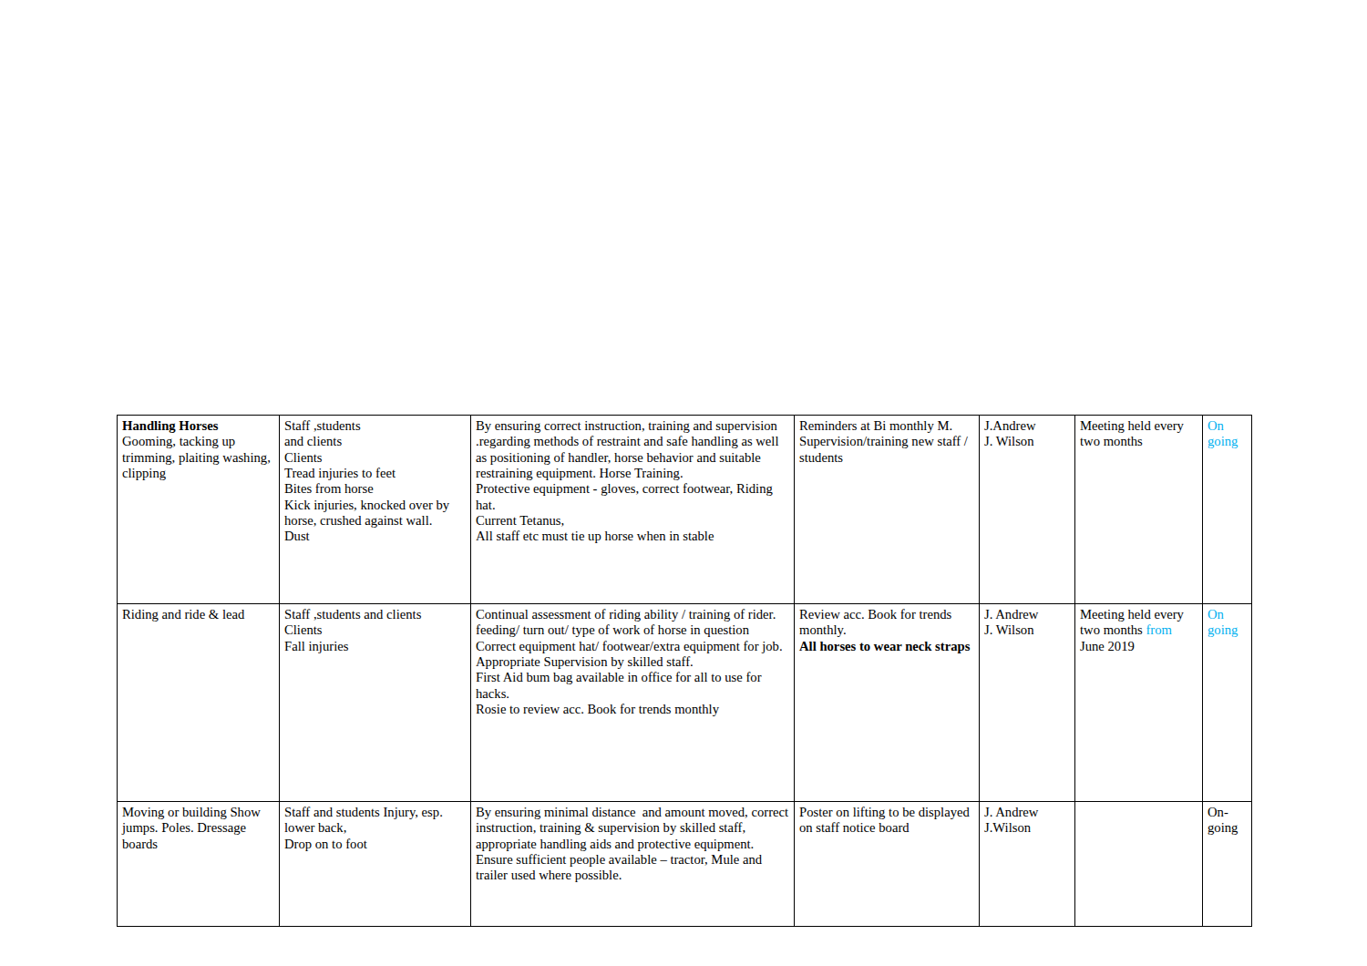| Handling Horses Gooming, tacking up trimming, plaiting washing, clipping | Staff ,students and clients Clients Tread injuries to feet Bites from horse Kick injuries, knocked over by horse, crushed against wall. Dust | By ensuring correct instruction, training and supervision .regarding methods of restraint and safe handling as well as positioning of handler, horse behavior and suitable restraining equipment. Horse Training. Protective equipment - gloves, correct footwear, Riding hat. Current Tetanus, All staff etc must tie up horse when in stable | Reminders at Bi monthly M. Supervision/training new staff / students | J.Andrew J. Wilson | Meeting held every two months | On going |
| Riding and ride & lead | Staff ,students and clients Clients Fall injuries | Continual assessment of riding ability / training of rider. feeding/ turn out/ type of work of horse in question Correct equipment hat/ footwear/extra equipment for job. Appropriate Supervision by skilled staff. First Aid bum bag available in office for all to use for hacks. Rosie to review acc. Book for trends monthly | Review acc. Book for trends monthly. All horses to wear neck straps | J. Andrew J. Wilson | Meeting held every two months from June 2019 | On going |
| Moving or building Show jumps. Poles. Dressage boards | Staff and students Injury, esp. lower back, Drop on to foot | By ensuring minimal distance and amount moved, correct instruction, training & supervision by skilled staff, appropriate handling aids and protective equipment. Ensure sufficient people available – tractor, Mule and trailer used where possible. | Poster on lifting to be displayed on staff notice board | J. Andrew J.Wilson | | On-going |